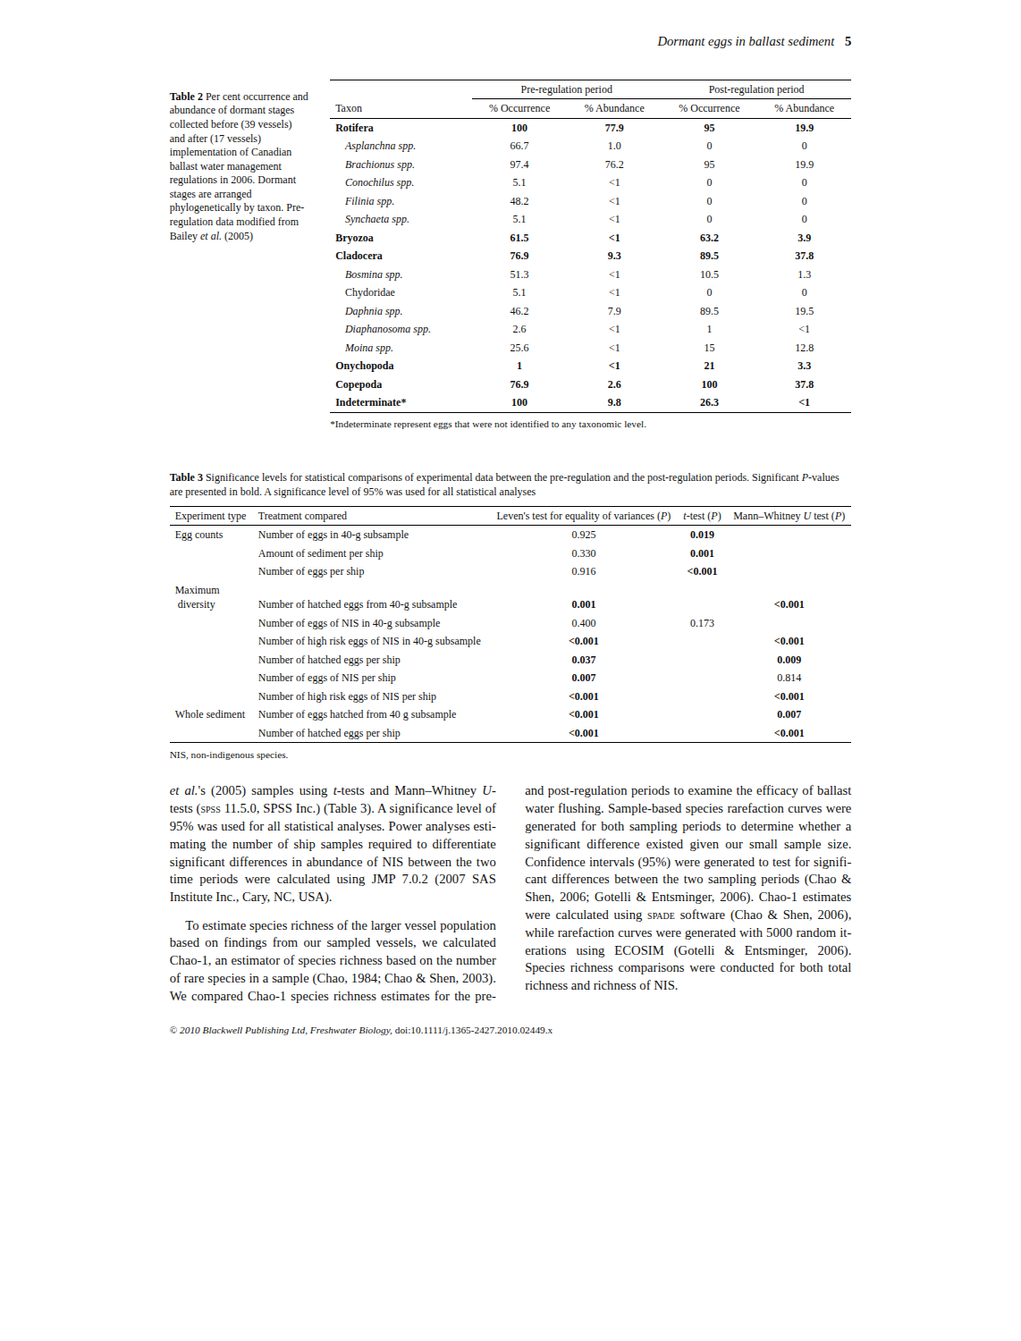Dormant eggs in ballast sediment 5
Table 2 Per cent occurrence and abundance of dormant stages collected before (39 vessels) and after (17 vessels) implementation of Canadian ballast water management regulations in 2006. Dormant stages are arranged phylogenetically by taxon. Pre-regulation data modified from Bailey et al. (2005)
| | Pre-regulation period | Post-regulation period |
| --- | --- | --- |
| Taxon | % Occurrence | % Abundance | % Occurrence | % Abundance |
| Rotifera | 100 | 77.9 | 95 | 19.9 |
| Asplanchna spp. | 66.7 | 1.0 | 0 | 0 |
| Brachionus spp. | 97.4 | 76.2 | 95 | 19.9 |
| Conochilus spp. | 5.1 | <1 | 0 | 0 |
| Filinia spp. | 48.2 | <1 | 0 | 0 |
| Synchaeta spp. | 5.1 | <1 | 0 | 0 |
| Bryozoa | 61.5 | <1 | 63.2 | 3.9 |
| Cladocera | 76.9 | 9.3 | 89.5 | 37.8 |
| Bosmina spp. | 51.3 | <1 | 10.5 | 1.3 |
| Chydoridae | 5.1 | <1 | 0 | 0 |
| Daphnia spp. | 46.2 | 7.9 | 89.5 | 19.5 |
| Diaphanosoma spp. | 2.6 | <1 | 1 | <1 |
| Moina spp. | 25.6 | <1 | 15 | 12.8 |
| Onychopoda | 1 | <1 | 21 | 3.3 |
| Copepoda | 76.9 | 2.6 | 100 | 37.8 |
| Indeterminate* | 100 | 9.8 | 26.3 | <1 |
*Indeterminate represent eggs that were not identified to any taxonomic level.
Table 3 Significance levels for statistical comparisons of experimental data between the pre-regulation and the post-regulation periods. Significant P -values are presented in bold. A significance level of 95% was used for all statistical analyses
| Experiment type | Treatment compared | Leven's test for equality of variances ( P ) | t -test ( P ) | Mann–Whitney U test ( P ) |
| --- | --- | --- | --- | --- |
| Egg counts | Number of eggs in 40-g subsample | 0.925 | 0.019 | |
| | Amount of sediment per ship | 0.330 | 0.001 | |
| | Number of eggs per ship | 0.916 | <0.001 | |
| Maximum diversity | Number of hatched eggs from 40-g subsample | 0.001 | | <0.001 |
| | Number of eggs of NIS in 40-g subsample | 0.400 | 0.173 | |
| | Number of high risk eggs of NIS in 40-g subsample | <0.001 | | <0.001 |
| | Number of hatched eggs per ship | 0.037 | | 0.009 |
| | Number of eggs of NIS per ship | 0.007 | | 0.814 |
| | Number of high risk eggs of NIS per ship | <0.001 | | <0.001 |
| Whole sediment | Number of eggs hatched from 40 g subsample | <0.001 | | 0.007 |
| | Number of hatched eggs per ship | <0.001 | | <0.001 |
NIS, non-indigenous species.
et al.'s (2005) samples using t-tests and Mann–Whitney U-tests (spss 11.5.0, SPSS Inc.) (Table 3). A significance level of 95% was used for all statistical analyses. Power analyses estimating the number of ship samples required to differentiate significant differences in abundance of NIS between the two time periods were calculated using JMP 7.0.2 (2007 SAS Institute Inc., Cary, NC, USA).
To estimate species richness of the larger vessel population based on findings from our sampled vessels, we calculated Chao-1, an estimator of species richness based on the number of rare species in a sample (Chao, 1984; Chao & Shen, 2003). We compared Chao-1 species richness estimates for the pre- and post-regulation periods to examine the efficacy of ballast water flushing. Sample-based species rarefaction curves were generated for both sampling periods to determine whether a significant difference existed given our small sample size. Confidence intervals (95%) were generated to test for significant differences between the two sampling periods (Chao & Shen, 2006; Gotelli & Entsminger, 2006). Chao-1 estimates were calculated using spade software (Chao & Shen, 2006), while rarefaction curves were generated with 5000 random iterations using ECOSIM (Gotelli & Entsminger, 2006). Species richness comparisons were conducted for both total richness and richness of NIS.
© 2010 Blackwell Publishing Ltd, Freshwater Biology, doi:10.1111/j.1365-2427.2010.02449.x